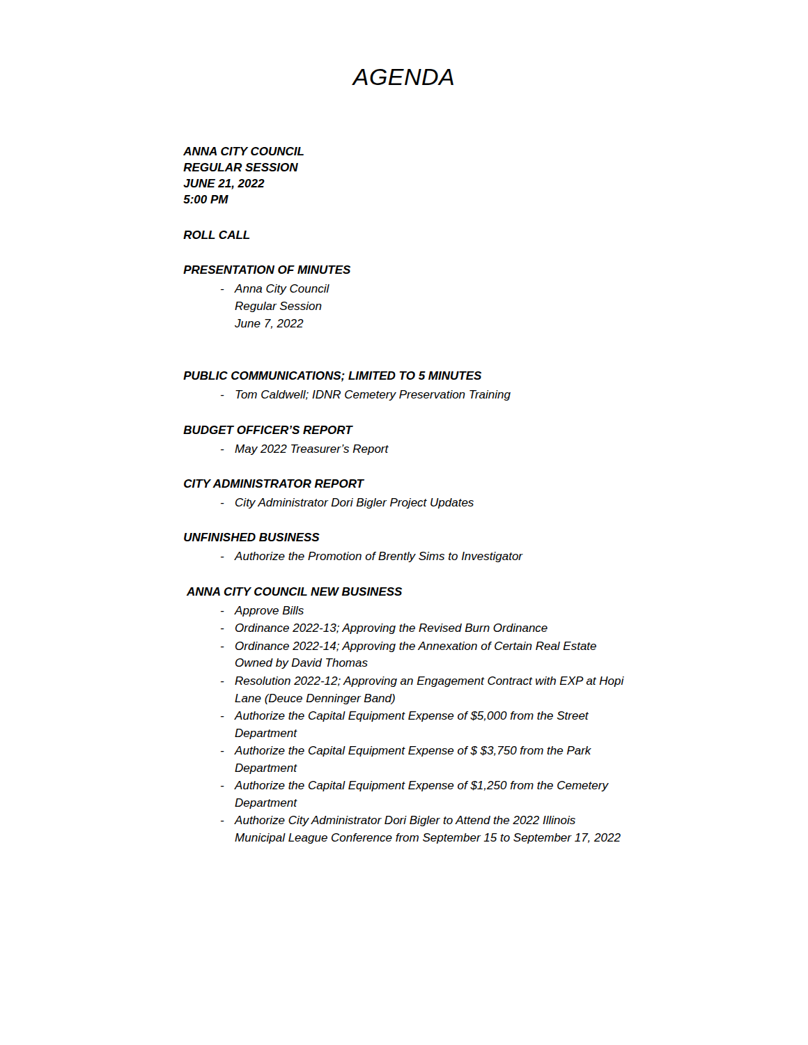AGENDA
ANNA CITY COUNCIL
REGULAR SESSION
JUNE 21, 2022
5:00 PM
ROLL CALL
PRESENTATION OF MINUTES
Anna City Council
Regular Session
June 7, 2022
PUBLIC COMMUNICATIONS; LIMITED TO 5 MINUTES
Tom Caldwell; IDNR Cemetery Preservation Training
BUDGET OFFICER’S REPORT
May 2022 Treasurer’s Report
CITY ADMINISTRATOR REPORT
City Administrator Dori Bigler Project Updates
UNFINISHED BUSINESS
Authorize the Promotion of Brently Sims to Investigator
ANNA CITY COUNCIL NEW BUSINESS
Approve Bills
Ordinance 2022-13; Approving the Revised Burn Ordinance
Ordinance 2022-14; Approving the Annexation of Certain Real Estate Owned by David Thomas
Resolution 2022-12; Approving an Engagement Contract with EXP at Hopi Lane (Deuce Denninger Band)
Authorize the Capital Equipment Expense of $5,000 from the Street Department
Authorize the Capital Equipment Expense of $ $3,750 from the Park Department
Authorize the Capital Equipment Expense of $1,250 from the Cemetery Department
Authorize City Administrator Dori Bigler to Attend the 2022 Illinois Municipal League Conference from September 15 to September 17, 2022